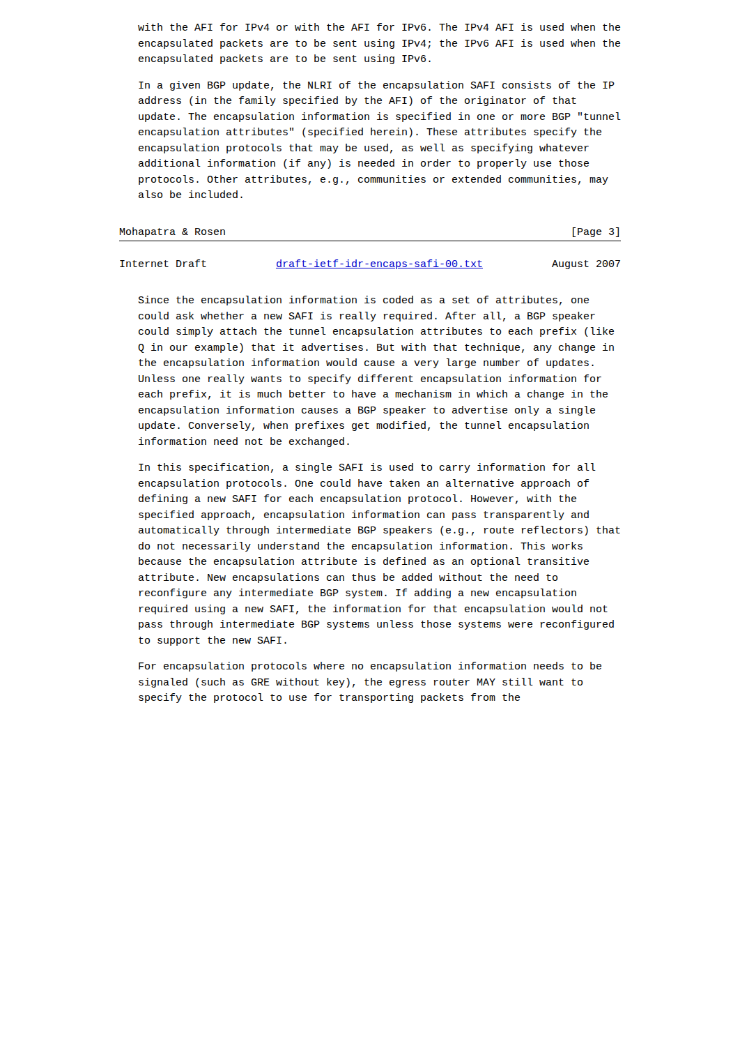with the AFI for IPv4 or with the AFI for IPv6. The IPv4 AFI is used when the encapsulated packets are to be sent using IPv4; the IPv6 AFI is used when the encapsulated packets are to be sent using IPv6.
In a given BGP update, the NLRI of the encapsulation SAFI consists of the IP address (in the family specified by the AFI) of the originator of that update. The encapsulation information is specified in one or more BGP "tunnel encapsulation attributes" (specified herein). These attributes specify the encapsulation protocols that may be used, as well as specifying whatever additional information (if any) is needed in order to properly use those protocols. Other attributes, e.g., communities or extended communities, may also be included.
Mohapatra & Rosen [Page 3]
Internet Draft draft-ietf-idr-encaps-safi-00.txt August 2007
Since the encapsulation information is coded as a set of attributes, one could ask whether a new SAFI is really required. After all, a BGP speaker could simply attach the tunnel encapsulation attributes to each prefix (like Q in our example) that it advertises. But with that technique, any change in the encapsulation information would cause a very large number of updates. Unless one really wants to specify different encapsulation information for each prefix, it is much better to have a mechanism in which a change in the encapsulation information causes a BGP speaker to advertise only a single update. Conversely, when prefixes get modified, the tunnel encapsulation information need not be exchanged.
In this specification, a single SAFI is used to carry information for all encapsulation protocols. One could have taken an alternative approach of defining a new SAFI for each encapsulation protocol. However, with the specified approach, encapsulation information can pass transparently and automatically through intermediate BGP speakers (e.g., route reflectors) that do not necessarily understand the encapsulation information. This works because the encapsulation attribute is defined as an optional transitive attribute. New encapsulations can thus be added without the need to reconfigure any intermediate BGP system. If adding a new encapsulation required using a new SAFI, the information for that encapsulation would not pass through intermediate BGP systems unless those systems were reconfigured to support the new SAFI.
For encapsulation protocols where no encapsulation information needs to be signaled (such as GRE without key), the egress router MAY still want to specify the protocol to use for transporting packets from the